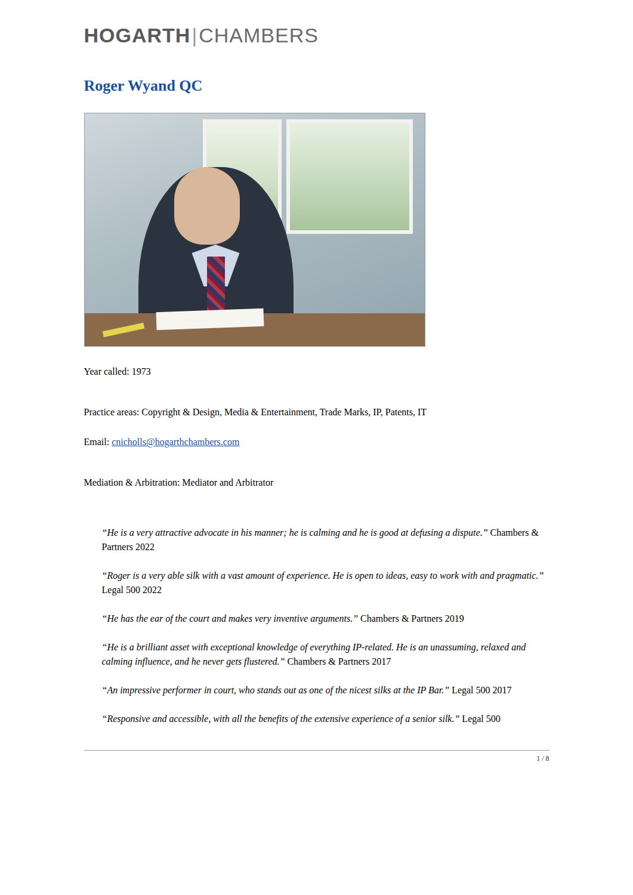HOGARTH|CHAMBERS
Roger Wyand QC
Year called: 1973
Practice areas: Copyright & Design, Media & Entertainment, Trade Marks, IP, Patents, IT
Email: cnicholls@hogarthchambers.com
Mediation & Arbitration: Mediator and Arbitrator
“He is a very attractive advocate in his manner; he is calming and he is good at defusing a dispute.” Chambers & Partners 2022
“Roger is a very able silk with a vast amount of experience. He is open to ideas, easy to work with and pragmatic.” Legal 500 2022
“He has the ear of the court and makes very inventive arguments.” Chambers & Partners 2019
“He is a brilliant asset with exceptional knowledge of everything IP-related. He is an unassuming, relaxed and calming influence, and he never gets flustered.” Chambers & Partners 2017
“An impressive performer in court, who stands out as one of the nicest silks at the IP Bar.” Legal 500 2017
“Responsive and accessible, with all the benefits of the extensive experience of a senior silk.” Legal 500
1 / 8